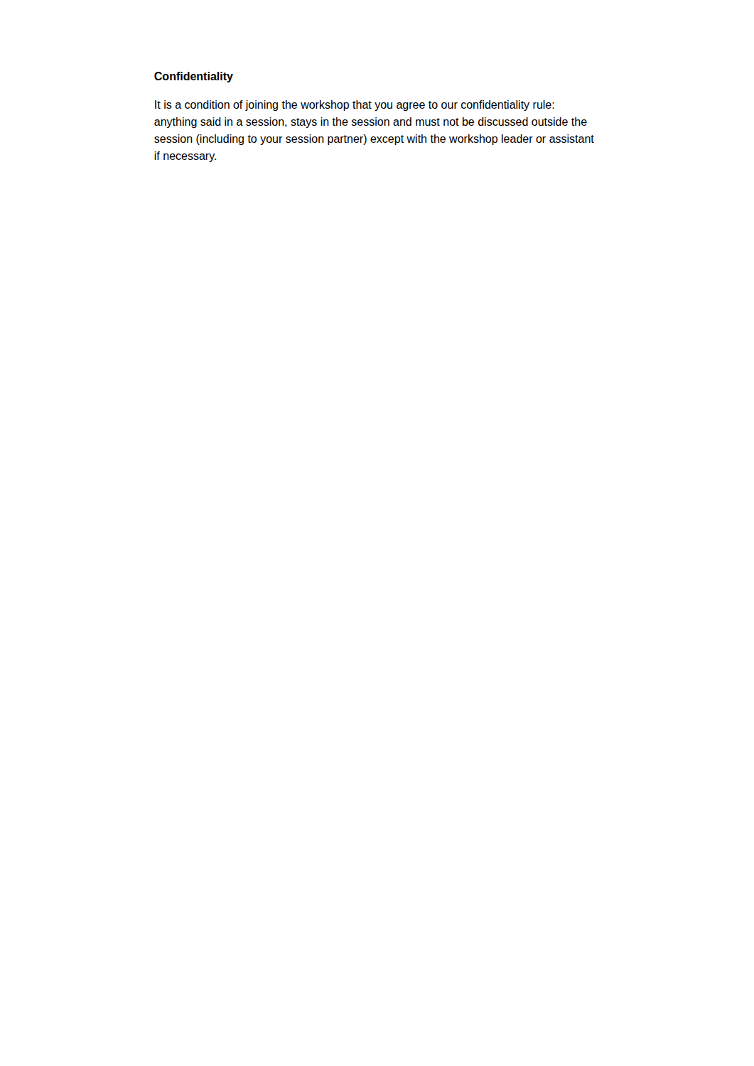Confidentiality
It is a condition of joining the workshop that you agree to our confidentiality rule: anything said in a session, stays in the session and must not be discussed outside the session (including to your session partner) except with the workshop leader or assistant if necessary.